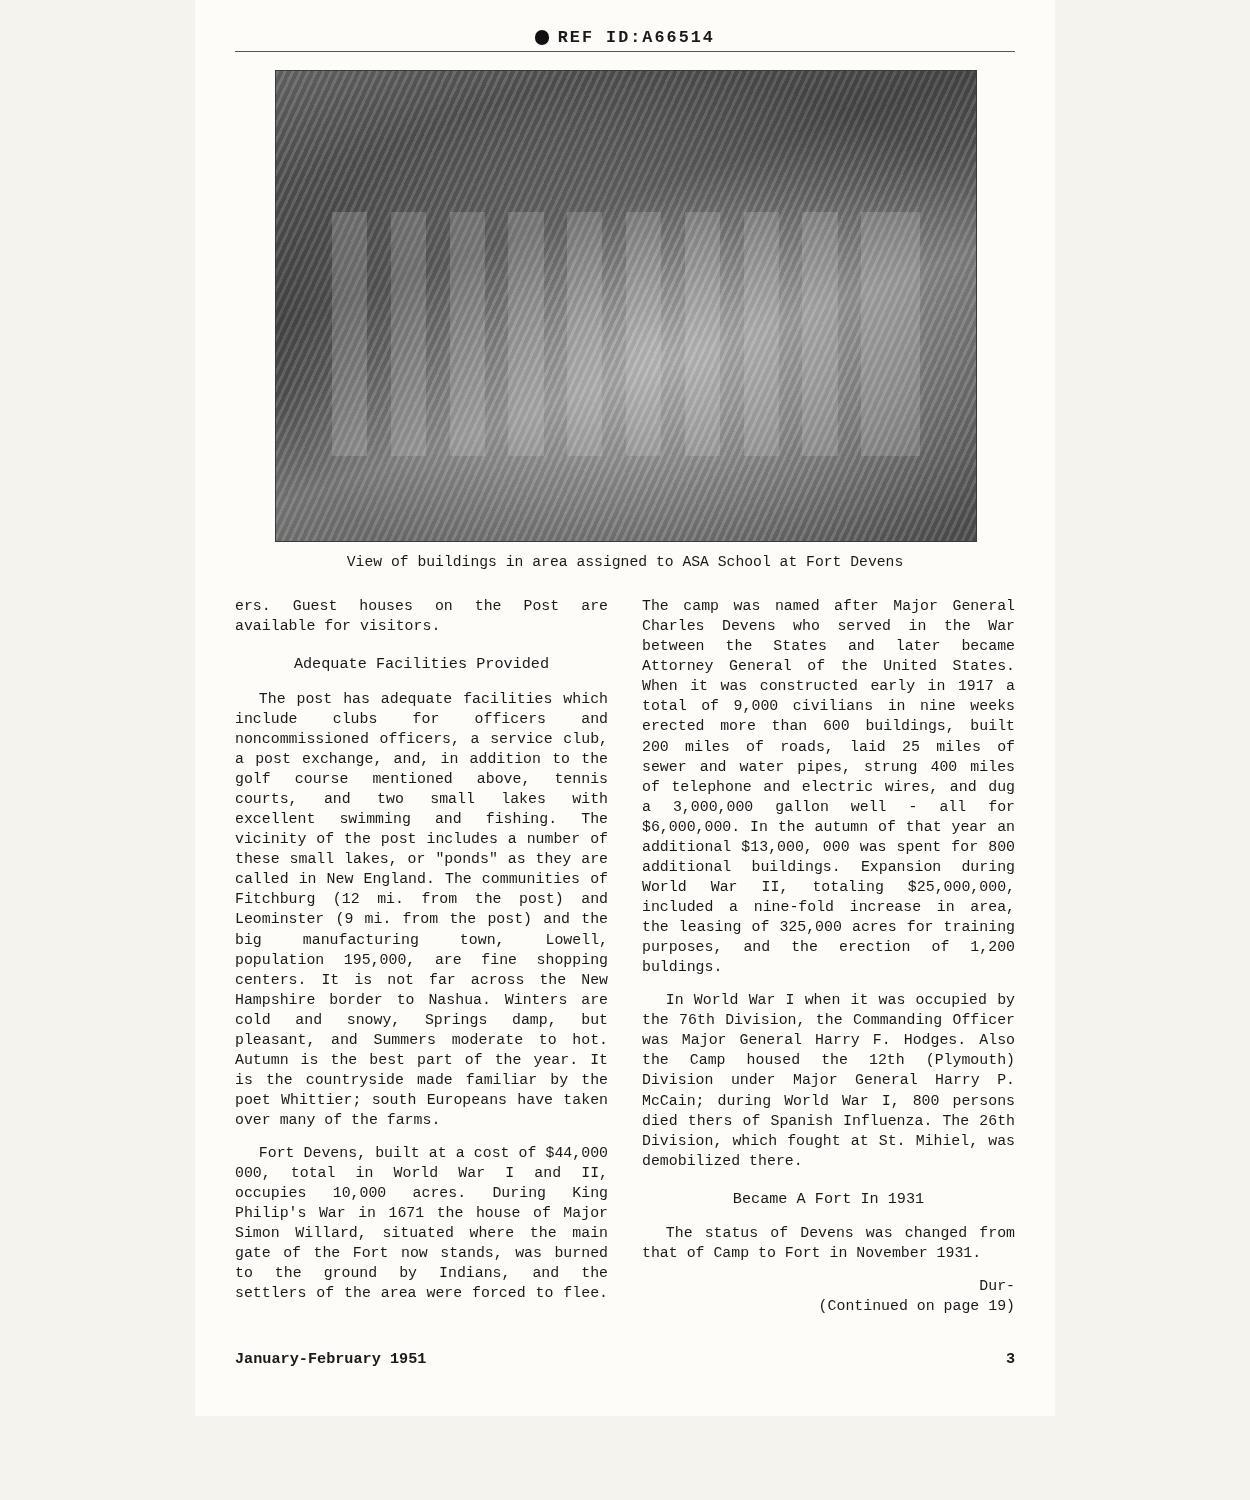REF ID:A66514
View of buildings in area assigned to ASA School at Fort Devens
ers. Guest houses on the Post are available for visitors.
Adequate Facilities Provided
The post has adequate facilities which include clubs for officers and noncommissioned officers, a service club, a post exchange, and, in addition to the golf course mentioned above, tennis courts, and two small lakes with excellent swimming and fishing. The vicinity of the post includes a number of these small lakes, or "ponds" as they are called in New England. The communities of Fitchburg (12 mi. from the post) and Leominster (9 mi. from the post) and the big manufacturing town, Lowell, population 195,000, are fine shopping centers. It is not far across the New Hampshire border to Nashua. Winters are cold and snowy, Springs damp, but pleasant, and Summers moderate to hot. Autumn is the best part of the year. It is the countryside made familiar by the poet Whittier; south Europeans have taken over many of the farms.
Fort Devens, built at a cost of $44,000 000, total in World War I and II, occupies 10,000 acres. During King Philip's War in 1671 the house of Major Simon Willard, situated where the main gate of the Fort now stands, was burned to the ground by Indians, and the settlers of the area were forced to flee. The camp was named after Major General Charles Devens who served in the War between the States and later became Attorney General of the United States. When it was constructed early in 1917 a total of 9,000 civilians in nine weeks erected more than 600 buildings, built 200 miles of roads, laid 25 miles of sewer and water pipes, strung 400 miles of telephone and electric wires, and dug a 3,000,000 gallon well - all for $6,000,000. In the autumn of that year an additional $13,000, 000 was spent for 800 additional buildings. Expansion during World War II, totaling $25,000,000, included a nine-fold increase in area, the leasing of 325,000 acres for training purposes, and the erection of 1,200 buldings.
In World War I when it was occupied by the 76th Division, the Commanding Officer was Major General Harry F. Hodges. Also the Camp housed the 12th (Plymouth) Division under Major General Harry P. McCain; during World War I, 800 persons died thers of Spanish Influenza. The 26th Division, which fought at St. Mihiel, was demobilized there.
Became A Fort In 1931
The status of Devens was changed from that of Camp to Fort in November 1931.
Dur-
(Continued on page 19)
January-February 1951 3